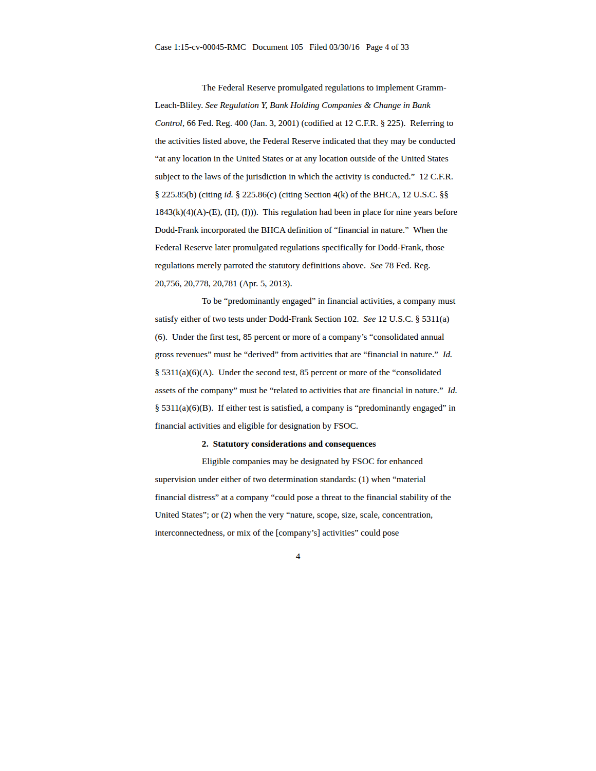Case 1:15-cv-00045-RMC Document 105 Filed 03/30/16 Page 4 of 33
The Federal Reserve promulgated regulations to implement Gramm-Leach-Bliley. See Regulation Y, Bank Holding Companies & Change in Bank Control, 66 Fed. Reg. 400 (Jan. 3, 2001) (codified at 12 C.F.R. § 225). Referring to the activities listed above, the Federal Reserve indicated that they may be conducted “at any location in the United States or at any location outside of the United States subject to the laws of the jurisdiction in which the activity is conducted.” 12 C.F.R. § 225.85(b) (citing id. § 225.86(c) (citing Section 4(k) of the BHCA, 12 U.S.C. §§ 1843(k)(4)(A)-(E), (H), (I))). This regulation had been in place for nine years before Dodd-Frank incorporated the BHCA definition of “financial in nature.” When the Federal Reserve later promulgated regulations specifically for Dodd-Frank, those regulations merely parroted the statutory definitions above. See 78 Fed. Reg. 20,756, 20,778, 20,781 (Apr. 5, 2013).
To be “predominantly engaged” in financial activities, a company must satisfy either of two tests under Dodd-Frank Section 102. See 12 U.S.C. § 5311(a)(6). Under the first test, 85 percent or more of a company’s “consolidated annual gross revenues” must be “derived” from activities that are “financial in nature.” Id. § 5311(a)(6)(A). Under the second test, 85 percent or more of the “consolidated assets of the company” must be “related to activities that are financial in nature.” Id. § 5311(a)(6)(B). If either test is satisfied, a company is “predominantly engaged” in financial activities and eligible for designation by FSOC.
2. Statutory considerations and consequences
Eligible companies may be designated by FSOC for enhanced supervision under either of two determination standards: (1) when “material financial distress” at a company “could pose a threat to the financial stability of the United States”; or (2) when the very “nature, scope, size, scale, concentration, interconnectedness, or mix of the [company’s] activities” could pose
4